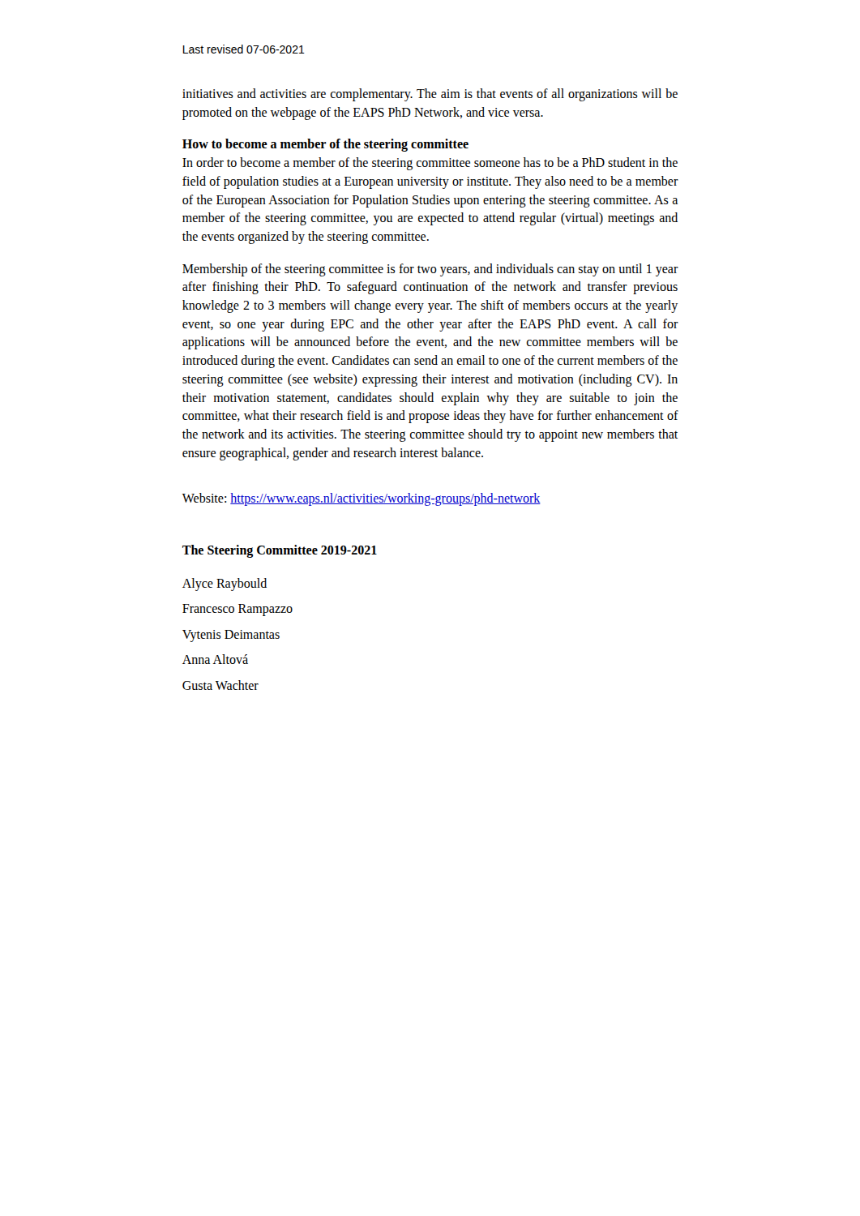Last revised 07-06-2021
initiatives and activities are complementary. The aim is that events of all organizations will be promoted on the webpage of the EAPS PhD Network, and vice versa.
How to become a member of the steering committee
In order to become a member of the steering committee someone has to be a PhD student in the field of population studies at a European university or institute. They also need to be a member of the European Association for Population Studies upon entering the steering committee. As a member of the steering committee, you are expected to attend regular (virtual) meetings and the events organized by the steering committee.
Membership of the steering committee is for two years, and individuals can stay on until 1 year after finishing their PhD. To safeguard continuation of the network and transfer previous knowledge 2 to 3 members will change every year. The shift of members occurs at the yearly event, so one year during EPC and the other year after the EAPS PhD event. A call for applications will be announced before the event, and the new committee members will be introduced during the event. Candidates can send an email to one of the current members of the steering committee (see website) expressing their interest and motivation (including CV). In their motivation statement, candidates should explain why they are suitable to join the committee, what their research field is and propose ideas they have for further enhancement of the network and its activities. The steering committee should try to appoint new members that ensure geographical, gender and research interest balance.
Website: https://www.eaps.nl/activities/working-groups/phd-network
The Steering Committee 2019-2021
Alyce Raybould
Francesco Rampazzo
Vytenis Deimantas
Anna Altová
Gusta Wachter